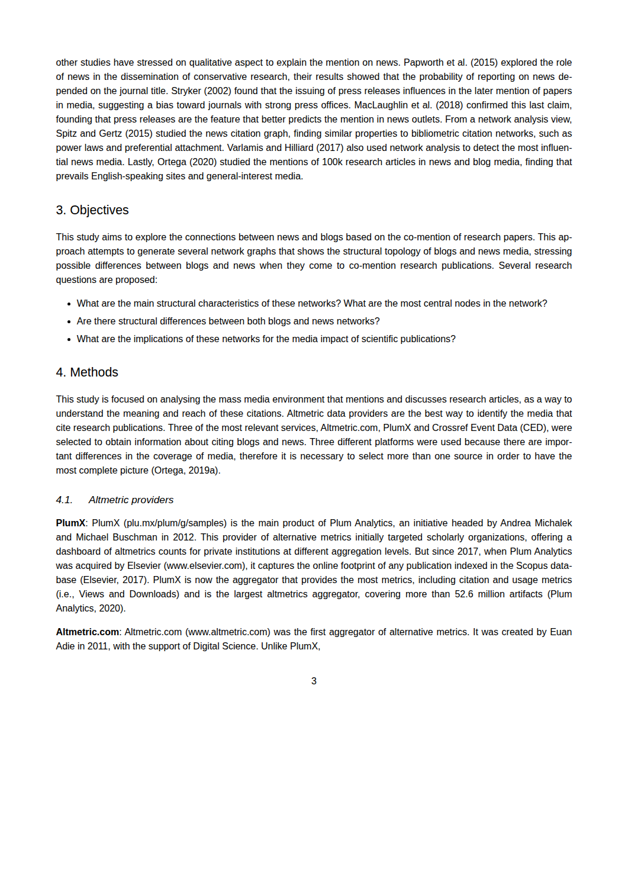other studies have stressed on qualitative aspect to explain the mention on news. Papworth et al. (2015) explored the role of news in the dissemination of conservative research, their results showed that the probability of reporting on news depended on the journal title. Stryker (2002) found that the issuing of press releases influences in the later mention of papers in media, suggesting a bias toward journals with strong press offices. MacLaughlin et al. (2018) confirmed this last claim, founding that press releases are the feature that better predicts the mention in news outlets. From a network analysis view, Spitz and Gertz (2015) studied the news citation graph, finding similar properties to bibliometric citation networks, such as power laws and preferential attachment. Varlamis and Hilliard (2017) also used network analysis to detect the most influential news media. Lastly, Ortega (2020) studied the mentions of 100k research articles in news and blog media, finding that prevails English-speaking sites and general-interest media.
3. Objectives
This study aims to explore the connections between news and blogs based on the co-mention of research papers. This approach attempts to generate several network graphs that shows the structural topology of blogs and news media, stressing possible differences between blogs and news when they come to co-mention research publications. Several research questions are proposed:
What are the main structural characteristics of these networks? What are the most central nodes in the network?
Are there structural differences between both blogs and news networks?
What are the implications of these networks for the media impact of scientific publications?
4. Methods
This study is focused on analysing the mass media environment that mentions and discusses research articles, as a way to understand the meaning and reach of these citations. Altmetric data providers are the best way to identify the media that cite research publications. Three of the most relevant services, Altmetric.com, PlumX and Crossref Event Data (CED), were selected to obtain information about citing blogs and news. Three different platforms were used because there are important differences in the coverage of media, therefore it is necessary to select more than one source in order to have the most complete picture (Ortega, 2019a).
4.1. Altmetric providers
PlumX: PlumX (plu.mx/plum/g/samples) is the main product of Plum Analytics, an initiative headed by Andrea Michalek and Michael Buschman in 2012. This provider of alternative metrics initially targeted scholarly organizations, offering a dashboard of altmetrics counts for private institutions at different aggregation levels. But since 2017, when Plum Analytics was acquired by Elsevier (www.elsevier.com), it captures the online footprint of any publication indexed in the Scopus database (Elsevier, 2017). PlumX is now the aggregator that provides the most metrics, including citation and usage metrics (i.e., Views and Downloads) and is the largest altmetrics aggregator, covering more than 52.6 million artifacts (Plum Analytics, 2020).
Altmetric.com: Altmetric.com (www.altmetric.com) was the first aggregator of alternative metrics. It was created by Euan Adie in 2011, with the support of Digital Science. Unlike PlumX,
3